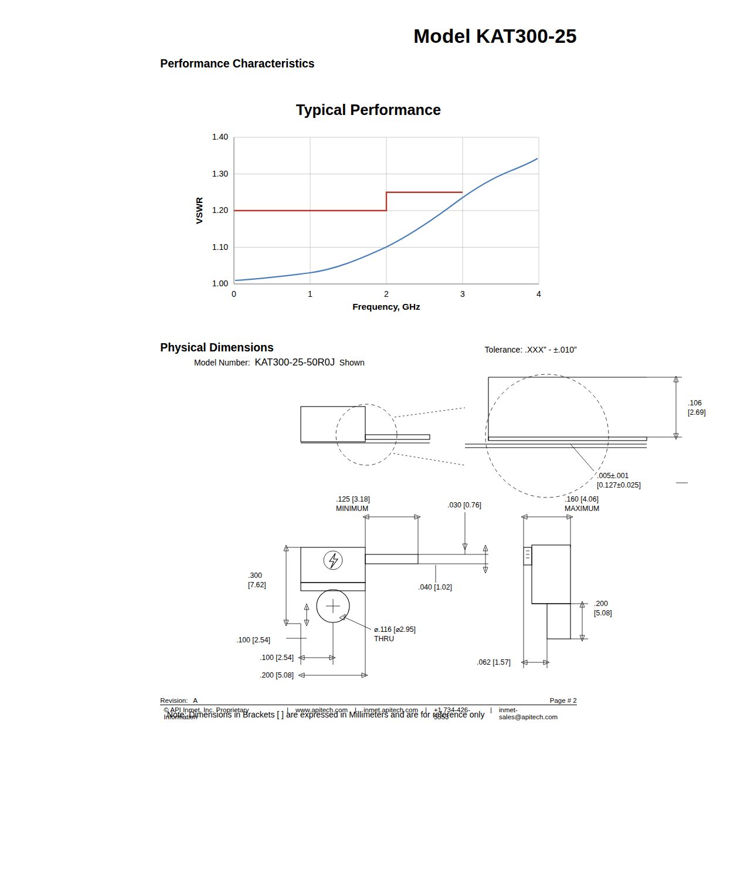Model KAT300-25
Performance Characteristics
Typical Performance
1.00 1.10 1.20 1.30 1.40 0 1 2 3 4 Frequency, GHz VSWR
Physical Dimensions
Tolerance: .XXX” - ±.010”
Model Number: KAT300-25-50R0J Shown
.106 [2.69] .005±.001 [0.127±0.025] .125 [3.18] MINIMUM .030 [0.76] .040 [1.02] .300 [7.62] .100 [2.54] ⌀.116 [⌀2.95] THRU .100 [2.54] .200 [5.08] .160 [4.06] MAXIMUM .200 [5.08] .062 [1.57]
Note: Dimensions in Brackets [ ] are expressed in Millimeters and are for reference only
Revision: A Page # 2
© API Inmet, Inc. Proprietary Information | www.apitech.com | inmet.apitech.com | +1 734-426-5553 | inmet-sales@apitech.com